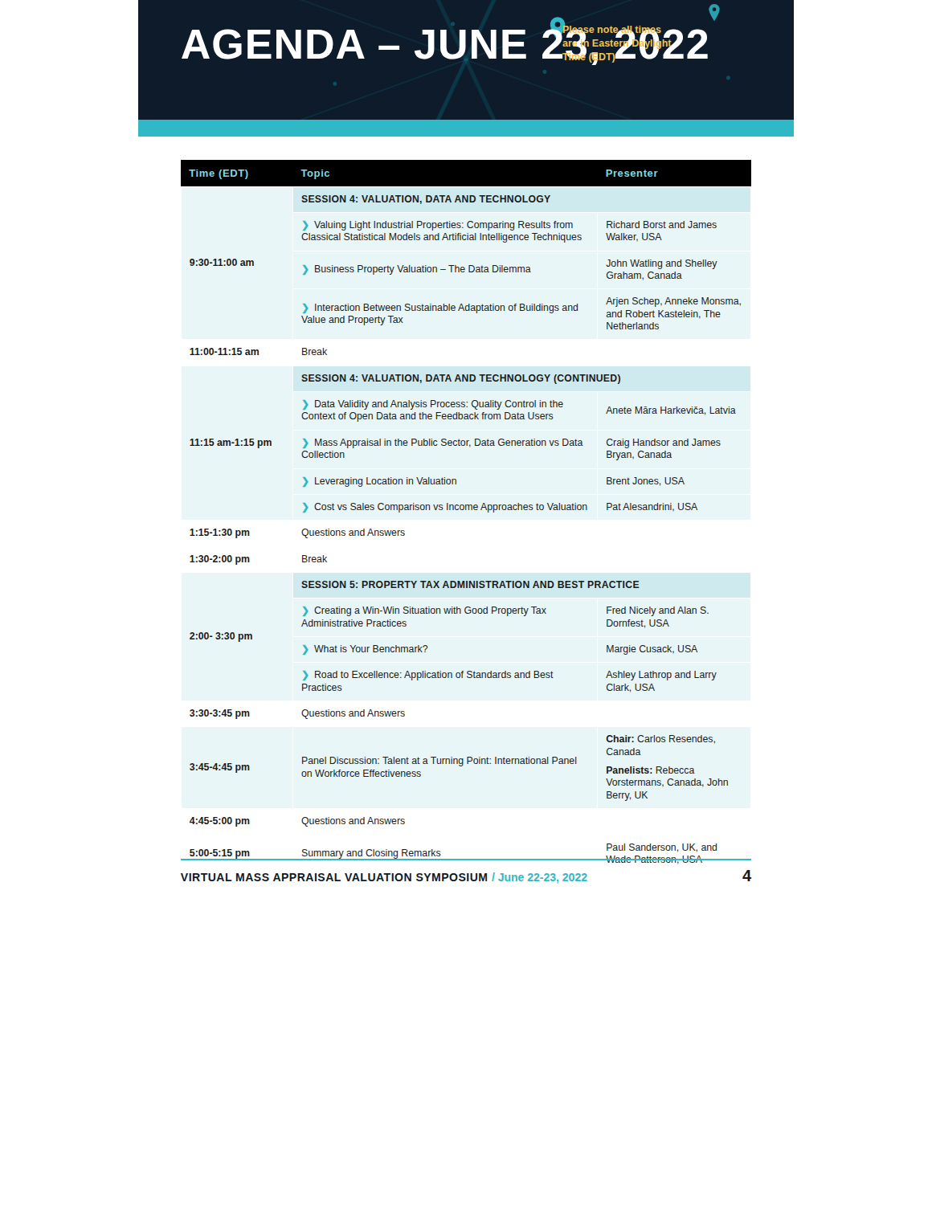Agenda – June 23, 2022
Please note all times
are in Eastern Daylight
Time (EDT)
| Time (EDT) | Topic | Presenter |
| --- | --- | --- |
| 9:30-11:00 am | Session 4: Valuation, Data and Technology |
| ❯ Valuing Light Industrial Properties: Comparing Results from Classical Statistical Models and Artificial Intelligence Techniques | Richard Borst and James Walker, USA |
| ❯ Business Property Valuation – The Data Dilemma | John Watling and Shelley Graham, Canada |
| ❯ Interaction Between Sustainable Adaptation of Buildings and Value and Property Tax | Arjen Schep, Anneke Monsma, and Robert Kastelein, The Netherlands |
| 11:00-11:15 am | Break | |
| 11:15 am-1:15 pm | Session 4: Valuation, Data and Technology (continued) |
| ❯ Data Validity and Analysis Process: Quality Control in the Context of Open Data and the Feedback from Data Users | Anete Māra Harkeviča, Latvia |
| ❯ Mass Appraisal in the Public Sector, Data Generation vs Data Collection | Craig Handsor and James Bryan, Canada |
| ❯ Leveraging Location in Valuation | Brent Jones, USA |
| ❯ Cost vs Sales Comparison vs Income Approaches to Valuation | Pat Alesandrini, USA |
| 1:15-1:30 pm | Questions and Answers | |
| 1:30-2:00 pm | Break | |
| 2:00- 3:30 pm | Session 5: Property Tax Administration and Best Practice |
| ❯ Creating a Win-Win Situation with Good Property Tax Administrative Practices | Fred Nicely and Alan S. Dornfest, USA |
| ❯ What is Your Benchmark? | Margie Cusack, USA |
| ❯ Road to Excellence: Application of Standards and Best Practices | Ashley Lathrop and Larry Clark, USA |
| 3:30-3:45 pm | Questions and Answers | |
| 3:45-4:45 pm | Panel Discussion: Talent at a Turning Point: International Panel on Workforce Effectiveness | Chair: Carlos Resendes, Canada Panelists: Rebecca Vorstermans, Canada, John Berry, UK |
| 4:45-5:00 pm | Questions and Answers | |
| 5:00-5:15 pm | Summary and Closing Remarks | Paul Sanderson, UK, and Wade Patterson, USA |
Virtual Mass Appraisal Valuation Symposium / June 22-23, 2022
4